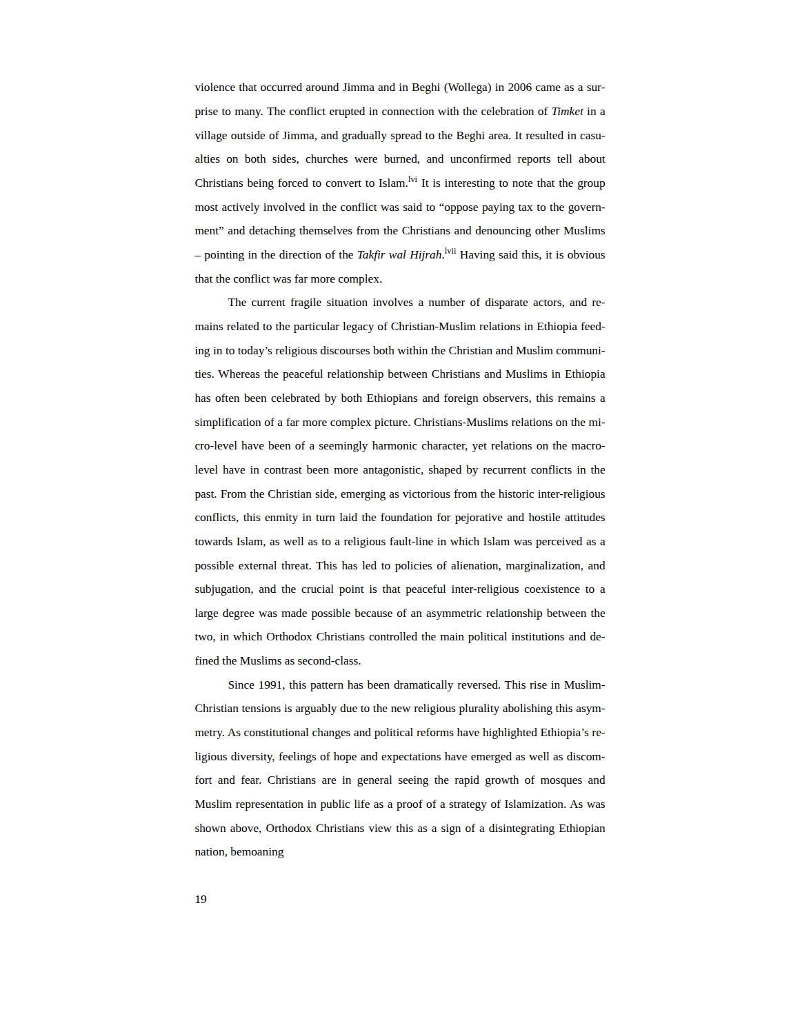violence that occurred around Jimma and in Beghi (Wollega) in 2006 came as a surprise to many. The conflict erupted in connection with the celebration of Timket in a village outside of Jimma, and gradually spread to the Beghi area. It resulted in casualties on both sides, churches were burned, and unconfirmed reports tell about Christians being forced to convert to Islam.lvi It is interesting to note that the group most actively involved in the conflict was said to “oppose paying tax to the government” and detaching themselves from the Christians and denouncing other Muslims – pointing in the direction of the Takfir wal Hijrah.lvii Having said this, it is obvious that the conflict was far more complex.
The current fragile situation involves a number of disparate actors, and remains related to the particular legacy of Christian-Muslim relations in Ethiopia feeding in to today’s religious discourses both within the Christian and Muslim communities. Whereas the peaceful relationship between Christians and Muslims in Ethiopia has often been celebrated by both Ethiopians and foreign observers, this remains a simplification of a far more complex picture. Christians-Muslims relations on the micro-level have been of a seemingly harmonic character, yet relations on the macro-level have in contrast been more antagonistic, shaped by recurrent conflicts in the past. From the Christian side, emerging as victorious from the historic inter-religious conflicts, this enmity in turn laid the foundation for pejorative and hostile attitudes towards Islam, as well as to a religious fault-line in which Islam was perceived as a possible external threat. This has led to policies of alienation, marginalization, and subjugation, and the crucial point is that peaceful inter-religious coexistence to a large degree was made possible because of an asymmetric relationship between the two, in which Orthodox Christians controlled the main political institutions and defined the Muslims as second-class.
Since 1991, this pattern has been dramatically reversed. This rise in Muslim-Christian tensions is arguably due to the new religious plurality abolishing this asymmetry. As constitutional changes and political reforms have highlighted Ethiopia’s religious diversity, feelings of hope and expectations have emerged as well as discomfort and fear. Christians are in general seeing the rapid growth of mosques and Muslim representation in public life as a proof of a strategy of Islamization. As was shown above, Orthodox Christians view this as a sign of a disintegrating Ethiopian nation, bemoaning
19